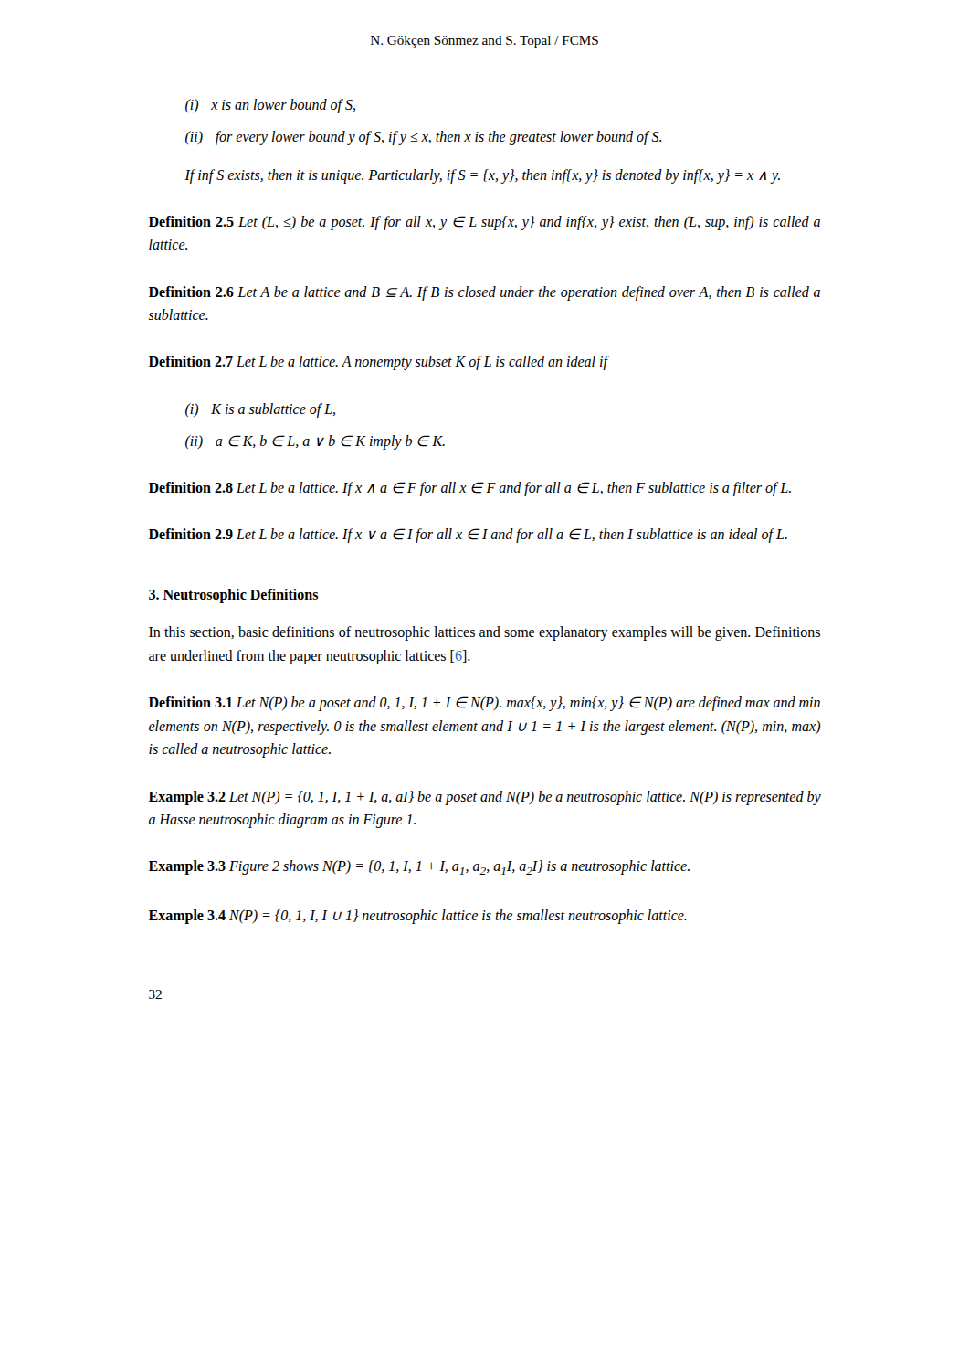N. Gökçen Sönmez and S. Topal / FCMS
(i) x is an lower bound of S,
(ii) for every lower bound y of S, if y ≤ x, then x is the greatest lower bound of S.
If inf S exists, then it is unique. Particularly, if S = {x, y}, then inf{x, y} is denoted by inf{x, y} = x ∧ y.
Definition 2.5 Let (L, ≤) be a poset. If for all x, y ∈ L sup{x, y} and inf{x, y} exist, then (L, sup, inf) is called a lattice.
Definition 2.6 Let A be a lattice and B ⊆ A. If B is closed under the operation defined over A, then B is called a sublattice.
Definition 2.7 Let L be a lattice. A nonempty subset K of L is called an ideal if
(i) K is a sublattice of L,
(ii) a ∈ K, b ∈ L, a ∨ b ∈ K imply b ∈ K.
Definition 2.8 Let L be a lattice. If x ∧ a ∈ F for all x ∈ F and for all a ∈ L, then F sublattice is a filter of L.
Definition 2.9 Let L be a lattice. If x ∨ a ∈ I for all x ∈ I and for all a ∈ L, then I sublattice is an ideal of L.
3. Neutrosophic Definitions
In this section, basic definitions of neutrosophic lattices and some explanatory examples will be given. Definitions are underlined from the paper neutrosophic lattices [6].
Definition 3.1 Let N(P) be a poset and 0, 1, I, 1 + I ∈ N(P). max{x, y}, min{x, y} ∈ N(P) are defined max and min elements on N(P), respectively. 0 is the smallest element and I ∪ 1 = 1 + I is the largest element. (N(P), min, max) is called a neutrosophic lattice.
Example 3.2 Let N(P) = {0, 1, I, 1 + I, a, aI} be a poset and N(P) be a neutrosophic lattice. N(P) is represented by a Hasse neutrosophic diagram as in Figure 1.
Example 3.3 Figure 2 shows N(P) = {0, 1, I, 1 + I, a1, a2, a1I, a2I} is a neutrosophic lattice.
Example 3.4 N(P) = {0, 1, I, I ∪ 1} neutrosophic lattice is the smallest neutrosophic lattice.
32